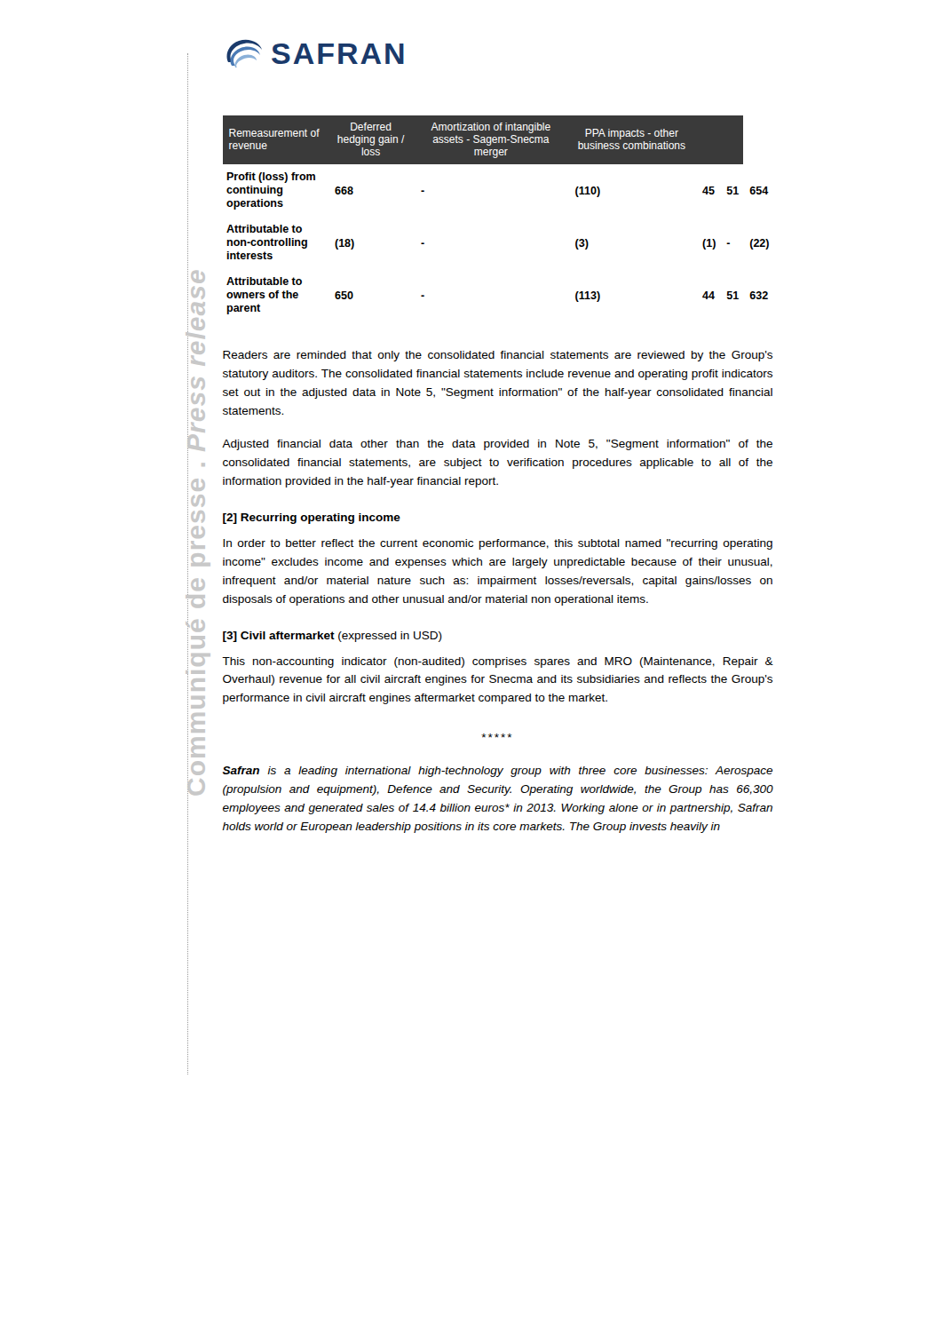Communiqué de presse . Press release
SAFRAN
| Remeasurement of revenue | Deferred hedging gain / loss | Amortization of intangible assets - Sagem-Snecma merger | PPA impacts - other business combinations | | |
| --- | --- | --- | --- | --- | --- |
| Profit (loss) from continuing operations | 668 | - | (110) | 45 | 51 | 654 |
| Attributable to non-controlling interests | (18) | - | (3) | (1) | - | (22) |
| Attributable to owners of the parent | 650 | - | (113) | 44 | 51 | 632 |
Readers are reminded that only the consolidated financial statements are reviewed by the Group's statutory auditors. The consolidated financial statements include revenue and operating profit indicators set out in the adjusted data in Note 5, "Segment information" of the half-year consolidated financial statements.
Adjusted financial data other than the data provided in Note 5, "Segment information" of the consolidated financial statements, are subject to verification procedures applicable to all of the information provided in the half-year financial report.
[2] Recurring operating income
In order to better reflect the current economic performance, this subtotal named "recurring operating income" excludes income and expenses which are largely unpredictable because of their unusual, infrequent and/or material nature such as: impairment losses/reversals, capital gains/losses on disposals of operations and other unusual and/or material non operational items.
[3] Civil aftermarket (expressed in USD)
This non-accounting indicator (non-audited) comprises spares and MRO (Maintenance, Repair & Overhaul) revenue for all civil aircraft engines for Snecma and its subsidiaries and reflects the Group's performance in civil aircraft engines aftermarket compared to the market.
*****
Safran is a leading international high-technology group with three core businesses: Aerospace (propulsion and equipment), Defence and Security. Operating worldwide, the Group has 66,300 employees and generated sales of 14.4 billion euros* in 2013. Working alone or in partnership, Safran holds world or European leadership positions in its core markets. The Group invests heavily in